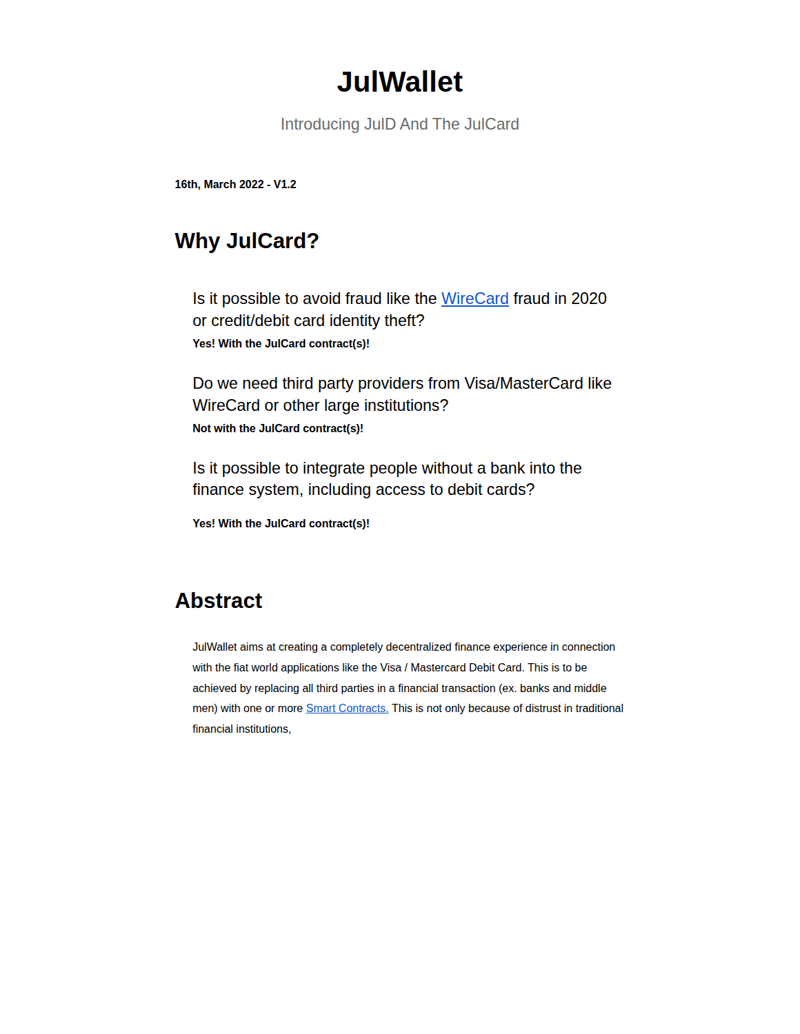JulWallet
Introducing JulD And The JulCard
16th, March 2022 - V1.2
Why JulCard?
Is it possible to avoid fraud like the WireCard fraud in 2020 or credit/debit card identity theft?
Yes! With the JulCard contract(s)!
Do we need third party providers from Visa/MasterCard like WireCard or other large institutions?
Not with the JulCard contract(s)!
Is it possible to integrate people without a bank into the finance system, including access to debit cards?
Yes! With the JulCard contract(s)!
Abstract
JulWallet aims at creating a completely decentralized finance experience in connection with the fiat world applications like the Visa / Mastercard Debit Card. This is to be achieved by replacing all third parties in a financial transaction (ex. banks and middle men) with one or more Smart Contracts. This is not only because of distrust in traditional financial institutions,